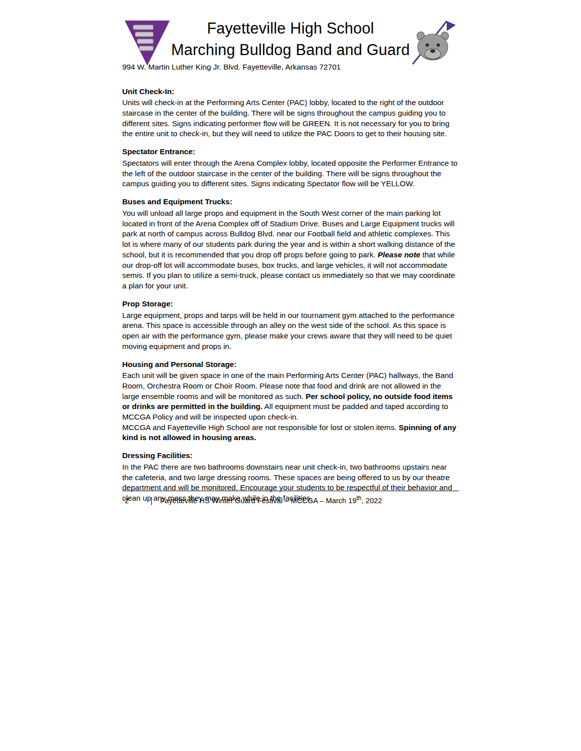Fayetteville High School
Marching Bulldog Band and Guard
994 W. Martin Luther King Jr. Blvd. Fayetteville, Arkansas 72701
Unit Check-In:
Units will check-in at the Performing Arts Center (PAC) lobby, located to the right of the outdoor staircase in the center of the building. There will be signs throughout the campus guiding you to different sites. Signs indicating performer flow will be GREEN. It is not necessary for you to bring the entire unit to check-in, but they will need to utilize the PAC Doors to get to their housing site.
Spectator Entrance:
Spectators will enter through the Arena Complex lobby, located opposite the Performer Entrance to the left of the outdoor staircase in the center of the building. There will be signs throughout the campus guiding you to different sites. Signs indicating Spectator flow will be YELLOW.
Buses and Equipment Trucks:
You will unload all large props and equipment in the South West corner of the main parking lot located in front of the Arena Complex off of Stadium Drive. Buses and Large Equipment trucks will park at north of campus across Bulldog Blvd. near our Football field and athletic complexes. This lot is where many of our students park during the year and is within a short walking distance of the school, but it is recommended that you drop off props before going to park. Please note that while our drop-off lot will accommodate buses, box trucks, and large vehicles, it will not accommodate semis. If you plan to utilize a semi-truck, please contact us immediately so that we may coordinate a plan for your unit.
Prop Storage:
Large equipment, props and tarps will be held in our tournament gym attached to the performance arena. This space is accessible through an alley on the west side of the school. As this space is open air with the performance gym, please make your crews aware that they will need to be quiet moving equipment and props in.
Housing and Personal Storage:
Each unit will be given space in one of the main Performing Arts Center (PAC) hallways, the Band Room, Orchestra Room or Choir Room. Please note that food and drink are not allowed in the large ensemble rooms and will be monitored as such. Per school policy, no outside food items or drinks are permitted in the building. All equipment must be padded and taped according to MCCGA Policy and will be inspected upon check-in.
MCCGA and Fayetteville High School are not responsible for lost or stolen items. Spinning of any kind is not allowed in housing areas.
Dressing Facilities:
In the PAC there are two bathrooms downstairs near unit check-in, two bathrooms upstairs near the cafeteria, and two large dressing rooms. These spaces are being offered to us by our theatre department and will be monitored. Encourage your students to be respectful of their behavior and clean up any mess they may make while in the facilities.
2 Fayetteville HS Winter Guard Festival – MCCGA – March 19th, 2022